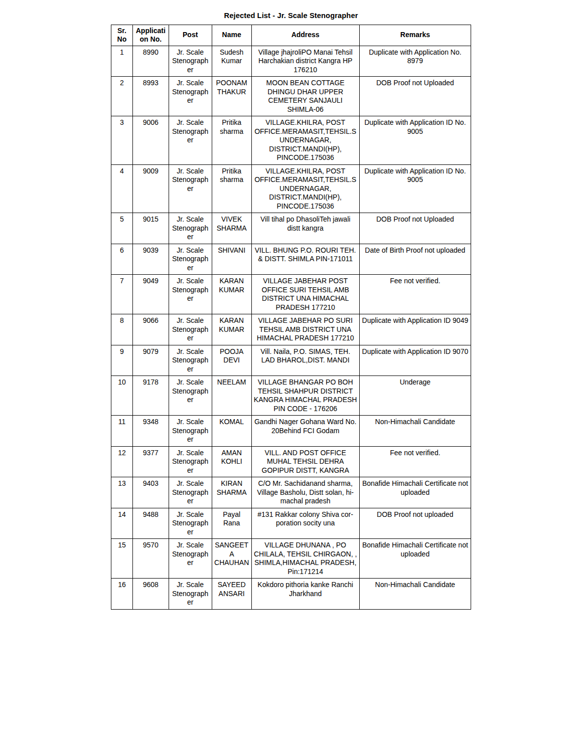Rejected List - Jr. Scale Stenographer
| Sr. No | Application No. | Post | Name | Address | Remarks |
| --- | --- | --- | --- | --- | --- |
| 1 | 8990 | Jr. Scale Stenographer | Sudesh Kumar | Village jhajroliPO Manai Tehsil Harchakian district Kangra HP 176210 | Duplicate with Application No. 8979 |
| 2 | 8993 | Jr. Scale Stenographer | POONAM THAKUR | MOON BEAN COTTAGE DHINGU DHAR UPPER CEMETERY SANJAULI SHIMLA-06 | DOB Proof not Uploaded |
| 3 | 9006 | Jr. Scale Stenographer | Pritika sharma | VILLAGE.KHILRA, POST OFFICE.MERAMASIT,TEHSIL.SUNDERNAGAR, DISTRICT.MANDI(HP), PINCODE.175036 | Duplicate with Application ID No. 9005 |
| 4 | 9009 | Jr. Scale Stenographer | Pritika sharma | VILLAGE.KHILRA, POST OFFICE.MERAMASIT,TEHSIL.SUNDERNAGAR, DISTRICT.MANDI(HP), PINCODE.175036 | Duplicate with Application ID No. 9005 |
| 5 | 9015 | Jr. Scale Stenographer | VIVEK SHARMA | Vill tihal po DhasoliTeh jawali distt kangra | DOB Proof not Uploaded |
| 6 | 9039 | Jr. Scale Stenographer | SHIVANI | VILL. BHUNG P.O. ROURI TEH. & DISTT. SHIMLA PIN-171011 | Date of Birth Proof not uploaded |
| 7 | 9049 | Jr. Scale Stenographer | KARAN KUMAR | VILLAGE JABEHAR POST OFFICE SURI TEHSIL AMB DISTRICT UNA HIMACHAL PRADESH 177210 | Fee not verified. |
| 8 | 9066 | Jr. Scale Stenographer | KARAN KUMAR | VILLAGE JABEHAR PO SURI TEHSIL AMB DISTRICT UNA HIMACHAL PRADESH 177210 | Duplicate with Application ID 9049 |
| 9 | 9079 | Jr. Scale Stenographer | POOJA DEVI | Vill. Naila, P.O. SIMAS, TEH. LAD BHAROL,DIST. MANDI | Duplicate with Application ID 9070 |
| 10 | 9178 | Jr. Scale Stenographer | NEELAM | VILLAGE BHANGAR PO BOH TEHSIL SHAHPUR DISTRICT KANGRA HIMACHAL PRADESH PIN CODE - 176206 | Underage |
| 11 | 9348 | Jr. Scale Stenographer | KOMAL | Gandhi Nager Gohana Ward No. 20Behind FCI Godam | Non-Himachali Candidate |
| 12 | 9377 | Jr. Scale Stenographer | AMAN KOHLI | VILL. AND POST OFFICE MUHAL TEHSIL DEHRA GOPIPUR DISTT, KANGRA | Fee not verified. |
| 13 | 9403 | Jr. Scale Stenographer | KIRAN SHARMA | C/O Mr. Sachidanand sharma, Village Basholu, Distt solan, himachal pradesh | Bonafide Himachali Certificate not uploaded |
| 14 | 9488 | Jr. Scale Stenographer | Payal Rana | #131 Rakkar colony Shiva corporation socity una | DOB Proof not uploaded |
| 15 | 9570 | Jr. Scale Stenographer | SANGEETA CHAUHAN | VILLAGE DHUNANA , PO CHILALA, TEHSIL CHIRGAON, , SHIMLA,HIMACHAL PRADESH, Pin:171214 | Bonafide Himachali Certificate not uploaded |
| 16 | 9608 | Jr. Scale Stenographer | SAYEED ANSARI | Kokdoro pithoria kanke Ranchi Jharkhand | Non-Himachali Candidate |